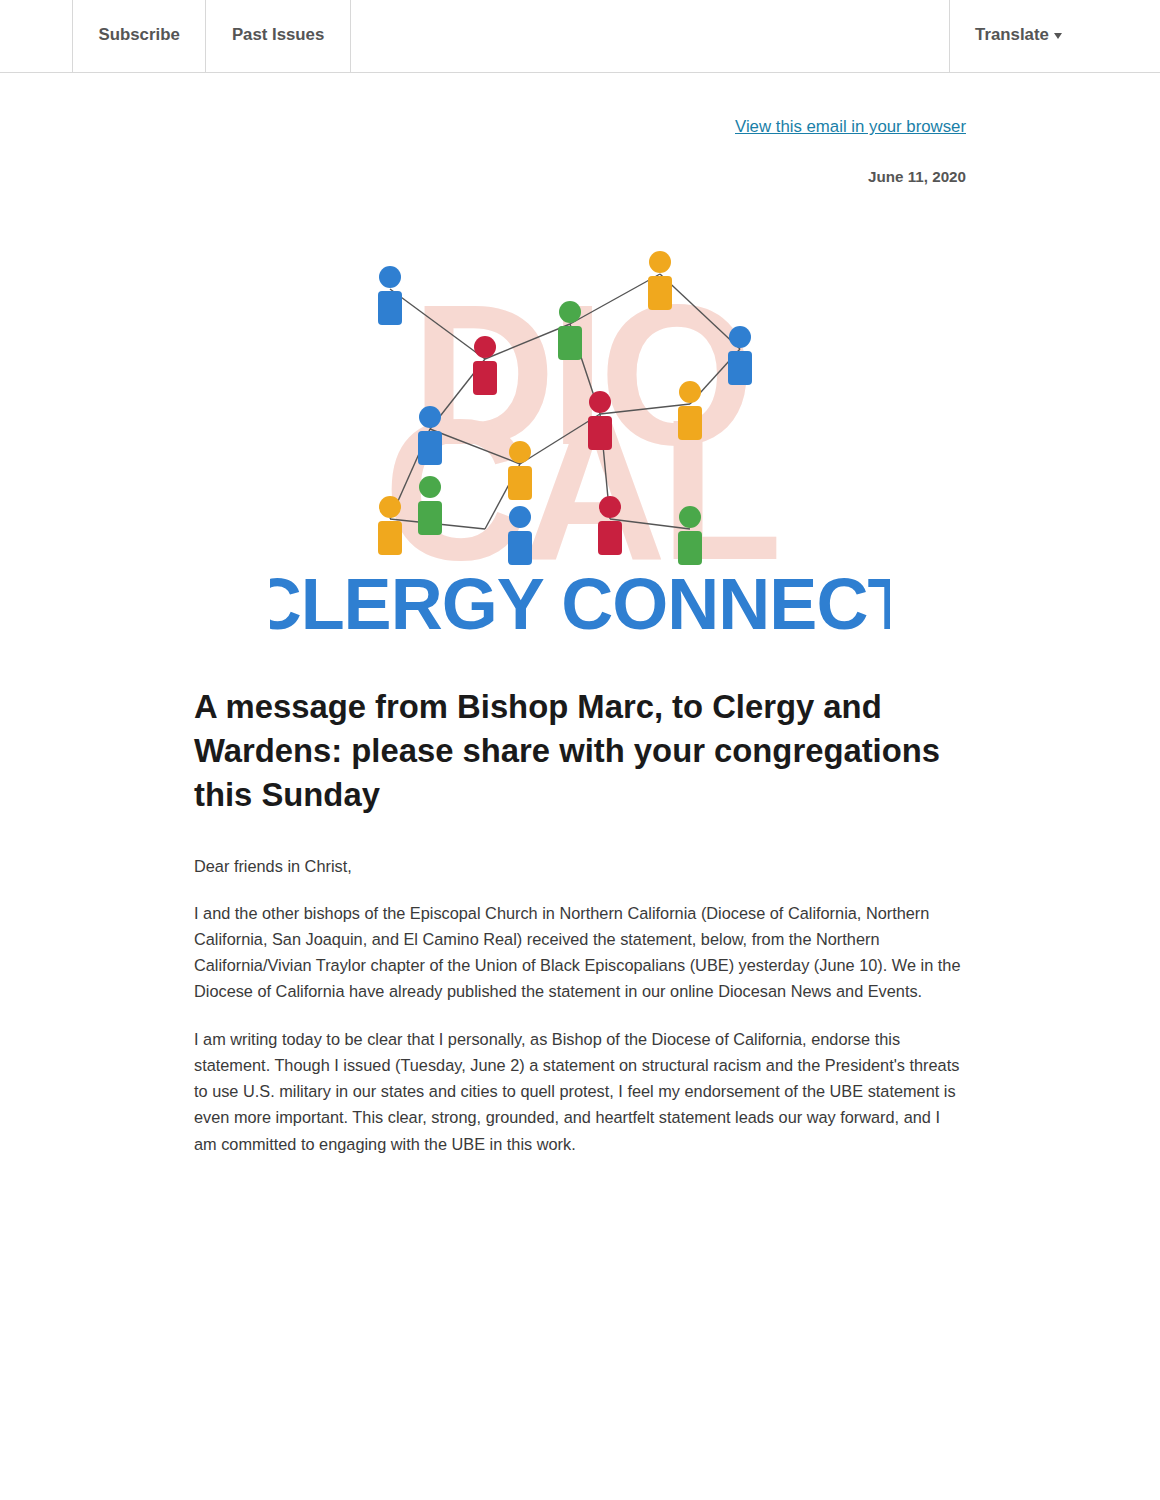Subscribe
Past Issues
Translate
View this email in your browser
June 11, 2020
DIO CAL CLERGY CONNECT
A message from Bishop Marc, to Clergy and Wardens: please share with your congregations this Sunday
Dear friends in Christ,
I and the other bishops of the Episcopal Church in Northern California (Diocese of California, Northern California, San Joaquin, and El Camino Real) received the statement, below, from the Northern California/Vivian Traylor chapter of the Union of Black Episcopalians (UBE) yesterday (June 10). We in the Diocese of California have already published the statement in our online Diocesan News and Events.
I am writing today to be clear that I personally, as Bishop of the Diocese of California, endorse this statement. Though I issued (Tuesday, June 2) a statement on structural racism and the President's threats to use U.S. military in our states and cities to quell protest, I feel my endorsement of the UBE statement is even more important. This clear, strong, grounded, and heartfelt statement leads our way forward, and I am committed to engaging with the UBE in this work.